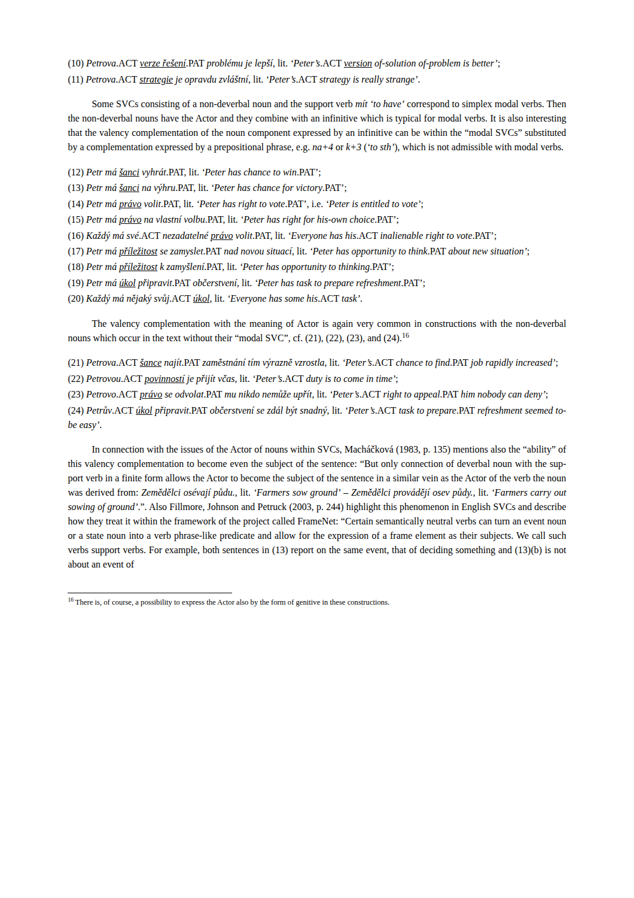(10) Petrova.ACT verze řešení.PAT problému je lepší, lit. ‘Peter’s.ACT version of-solution of-problem is better’;
(11) Petrova.ACT strategie je opravdu zvláštní, lit. ‘Peter’s.ACT strategy is really strange’.
Some SVCs consisting of a non-deverbal noun and the support verb mít ‘to have’ correspond to simplex modal verbs. Then the non-deverbal nouns have the Actor and they combine with an infinitive which is typical for modal verbs. It is also interesting that the valency complementation of the noun component expressed by an infinitive can be within the “modal SVCs” substituted by a complementation expressed by a prepositional phrase, e.g. na+4 or k+3 (‘to sth’), which is not admissible with modal verbs.
(12) Petr má šanci vyhrát.PAT, lit. ‘Peter has chance to win.PAT’;
(13) Petr má šanci na výhru.PAT, lit. ‘Peter has chance for victory.PAT’;
(14) Petr má právo volit.PAT, lit. ‘Peter has right to vote.PAT’, i.e. ‘Peter is entitled to vote’;
(15) Petr má právo na vlastní volbu.PAT, lit. ‘Peter has right for his-own choice.PAT’;
(16) Každý má své.ACT nezadatelné právo volit.PAT, lit. ‘Everyone has his.ACT inalienable right to vote.PAT’;
(17) Petr má příležitost se zamyslet.PAT nad novou situací, lit. ‘Peter has opportunity to think.PAT about new situation’;
(18) Petr má příležitost k zamyšlení.PAT, lit. ‘Peter has opportunity to thinking.PAT’;
(19) Petr má úkol připravit.PAT občerstvení, lit. ‘Peter has task to prepare refreshment.PAT’;
(20) Každý má nějaký svůj.ACT úkol, lit. ‘Everyone has some his.ACT task’.
The valency complementation with the meaning of Actor is again very common in constructions with the non-deverbal nouns which occur in the text without their “modal SVC”, cf. (21), (22), (23), and (24).16
(21) Petrova.ACT šance najít.PAT zaměstnání tím výrazně vzrostla, lit. ‘Peter’s.ACT chance to find.PAT job rapidly increased’;
(22) Petrovou.ACT povinností je přijít včas, lit. ‘Peter’s.ACT duty is to come in time’;
(23) Petrovo.ACT právo se odvolat.PAT mu nikdo nemůže upřít, lit. ‘Peter’s.ACT right to appeal.PAT him nobody can deny’;
(24) Petrův.ACT úkol připravit.PAT občerstvení se zdál být snadný, lit. ‘Peter’s.ACT task to prepare.PAT refreshment seemed to-be easy’.
In connection with the issues of the Actor of nouns within SVCs, Macháčková (1983, p. 135) mentions also the “ability” of this valency complementation to become even the subject of the sentence: “But only connection of deverbal noun with the support verb in a finite form allows the Actor to become the subject of the sentence in a similar vein as the Actor of the verb the noun was derived from: Zemědělci osévají půdu., lit. ‘Farmers sow ground’ – Zemědělci provádějí osev půdy., lit. ‘Farmers carry out sowing of ground’.”. Also Fillmore, Johnson and Petruck (2003, p. 244) highlight this phenomenon in English SVCs and describe how they treat it within the framework of the project called FrameNet: “Certain semantically neutral verbs can turn an event noun or a state noun into a verb phrase-like predicate and allow for the expression of a frame element as their subjects. We call such verbs support verbs. For example, both sentences in (13) report on the same event, that of deciding something and (13)(b) is not about an event of
16 There is, of course, a possibility to express the Actor also by the form of genitive in these constructions.